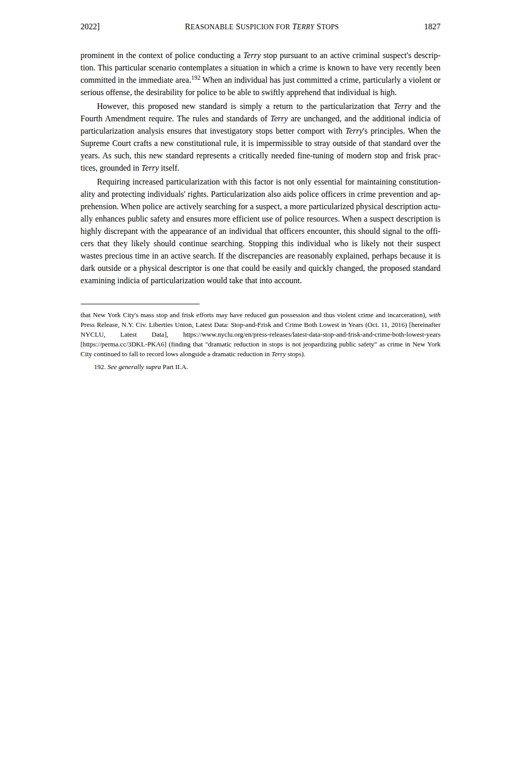2022] REASONABLE SUSPICION FOR TERRY STOPS 1827
prominent in the context of police conducting a Terry stop pursuant to an active criminal suspect's description. This particular scenario contemplates a situation in which a crime is known to have very recently been committed in the immediate area.192 When an individual has just committed a crime, particularly a violent or serious offense, the desirability for police to be able to swiftly apprehend that individual is high.
However, this proposed new standard is simply a return to the particularization that Terry and the Fourth Amendment require. The rules and standards of Terry are unchanged, and the additional indicia of particularization analysis ensures that investigatory stops better comport with Terry's principles. When the Supreme Court crafts a new constitutional rule, it is impermissible to stray outside of that standard over the years. As such, this new standard represents a critically needed fine-tuning of modern stop and frisk practices, grounded in Terry itself.
Requiring increased particularization with this factor is not only essential for maintaining constitutionality and protecting individuals' rights. Particularization also aids police officers in crime prevention and apprehension. When police are actively searching for a suspect, a more particularized physical description actually enhances public safety and ensures more efficient use of police resources. When a suspect description is highly discrepant with the appearance of an individual that officers encounter, this should signal to the officers that they likely should continue searching. Stopping this individual who is likely not their suspect wastes precious time in an active search. If the discrepancies are reasonably explained, perhaps because it is dark outside or a physical descriptor is one that could be easily and quickly changed, the proposed standard examining indicia of particularization would take that into account.
that New York City's mass stop and frisk efforts may have reduced gun possession and thus violent crime and incarceration), with Press Release, N.Y. Civ. Liberties Union, Latest Data: Stop-and-Frisk and Crime Both Lowest in Years (Oct. 11, 2016) [hereinafter NYCLU, Latest Data], https://www.nyclu.org/en/press-releases/latest-data-stop-and-frisk-and-crime-both-lowest-years [https://perma.cc/3DKL-PKA6] (finding that "dramatic reduction in stops is not jeopardizing public safety" as crime in New York City continued to fall to record lows alongside a dramatic reduction in Terry stops).
192. See generally supra Part II.A.